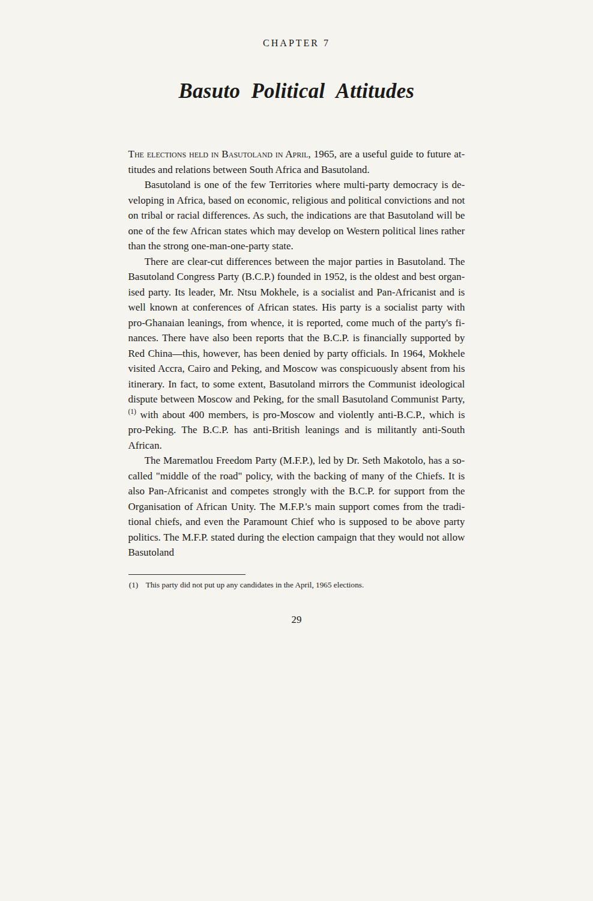Chapter 7
Basuto Political Attitudes
The elections held in Basutoland in April, 1965, are a useful guide to future attitudes and relations between South Africa and Basutoland.
Basutoland is one of the few Territories where multi-party democracy is developing in Africa, based on economic, religious and political convictions and not on tribal or racial differences. As such, the indications are that Basutoland will be one of the few African states which may develop on Western political lines rather than the strong one-man-one-party state.
There are clear-cut differences between the major parties in Basutoland. The Basutoland Congress Party (B.C.P.) founded in 1952, is the oldest and best organised party. Its leader, Mr. Ntsu Mokhele, is a socialist and Pan-Africanist and is well known at conferences of African states. His party is a socialist party with pro-Ghanaian leanings, from whence, it is reported, come much of the party's finances. There have also been reports that the B.C.P. is financially supported by Red China—this, however, has been denied by party officials. In 1964, Mokhele visited Accra, Cairo and Peking, and Moscow was conspicuously absent from his itinerary. In fact, to some extent, Basutoland mirrors the Communist ideological dispute between Moscow and Peking, for the small Basutoland Communist Party,(1) with about 400 members, is pro-Moscow and violently anti-B.C.P., which is pro-Peking. The B.C.P. has anti-British leanings and is militantly anti-South African.
The Marematlou Freedom Party (M.F.P.), led by Dr. Seth Makotolo, has a so-called "middle of the road" policy, with the backing of many of the Chiefs. It is also Pan-Africanist and competes strongly with the B.C.P. for support from the Organisation of African Unity. The M.F.P.'s main support comes from the traditional chiefs, and even the Paramount Chief who is supposed to be above party politics. The M.F.P. stated during the election campaign that they would not allow Basutoland
(1) This party did not put up any candidates in the April, 1965 elections.
29